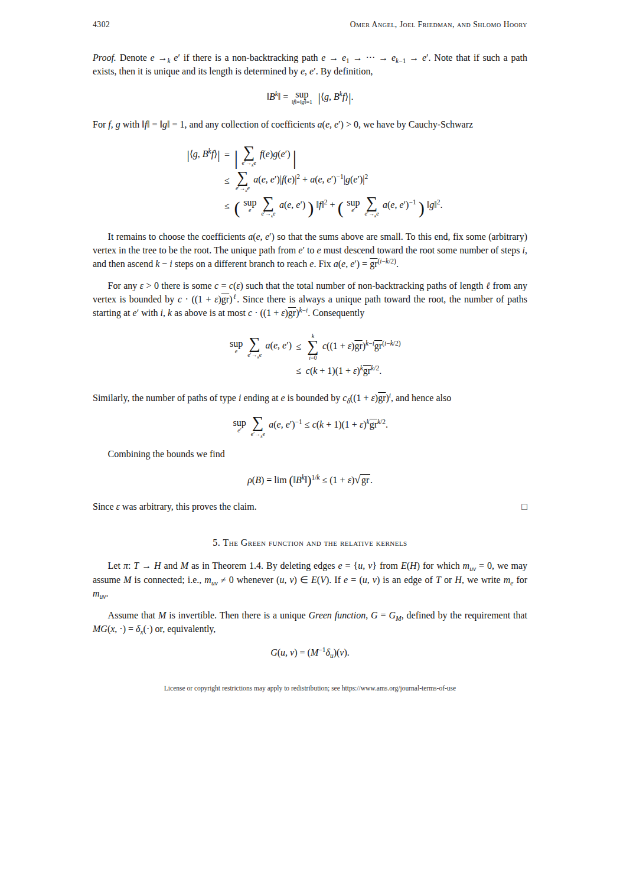4302 Omer Angel, Joel Friedman, and Shlomo Hoory
Proof. Denote e →k e′ if there is a non-backtracking path e → e1 → ··· → ek−1 → e′. Note that if such a path exists, then it is unique and its length is determined by e, e′. By definition,
‖Bk‖ = sup‖f‖=‖g‖=1 |⟨g, Bkf⟩|.
For f, g with ‖f‖ = ‖g‖ = 1, and any collection of coefficients a(e, e′) > 0, we have by Cauchy-Schwarz
| / ⟨ g , B k f ⟩ / | = | / ∑ e ′→ k e f ( e ) g ( e ′) / |
| | ≤ | ∑ e ′→ k e a ( e , e ′)/ f ( e )/ 2 + a ( e , e ′) −1 / g ( e ′)/ 2 |
| | ≤ | ( sup e ∑ e ′→ k e a ( e , e ′) ) ‖ f ‖ 2 + ( sup e ′ ∑ e ′→ k e a ( e , e ′) −1 ) ‖ g ‖ 2 . |
It remains to choose the coefficients a(e, e′) so that the sums above are small. To this end, fix some (arbitrary) vertex in the tree to be the root. The unique path from e′ to e must descend toward the root some number of steps i, and then ascend k − i steps on a different branch to reach e. Fix a(e, e′) = gr(i−k/2).
For any ε > 0 there is some c = c(ε) such that the total number of non-backtracking paths of length ℓ from any vertex is bounded by c · ((1 + ε)gr)ℓ. Since there is always a unique path toward the root, the number of paths starting at e′ with i, k as above is at most c · ((1 + ε)gr)k−i. Consequently
| sup e ∑ e ′→ k e a ( e , e ′) | ≤ | k ∑ i =0 c ((1 + ε ) gr ) k − i gr ( i − k /2) |
| | ≤ | c ( k + 1)(1 + ε ) k gr k /2 . |
Similarly, the number of paths of type i ending at e is bounded by cδ((1 + ε)gr)i, and hence also
sup e′ ∑e′→ke a(e, e′)−1 ≤ c(k + 1)(1 + ε)kgrk/2.
Combining the bounds we find
ρ(B) = lim (‖Bk‖)1/k ≤ (1 + ε)√gr.
Since ε was arbitrary, this proves the claim. □
5. The Green function and the relative kernels
Let π: T → H and M as in Theorem 1.4. By deleting edges e = {u, v} from E(H) for which muv = 0, we may assume M is connected; i.e., muv ≠ 0 whenever (u, v) ∈ E(V). If e = (u, v) is an edge of T or H, we write me for muv.
Assume that M is invertible. Then there is a unique Green function, G = GM, defined by the requirement that MG(x, ·) = δx(·) or, equivalently,
G(u, v) = (M−1δu)(v).
License or copyright restrictions may apply to redistribution; see https://www.ams.org/journal-terms-of-use